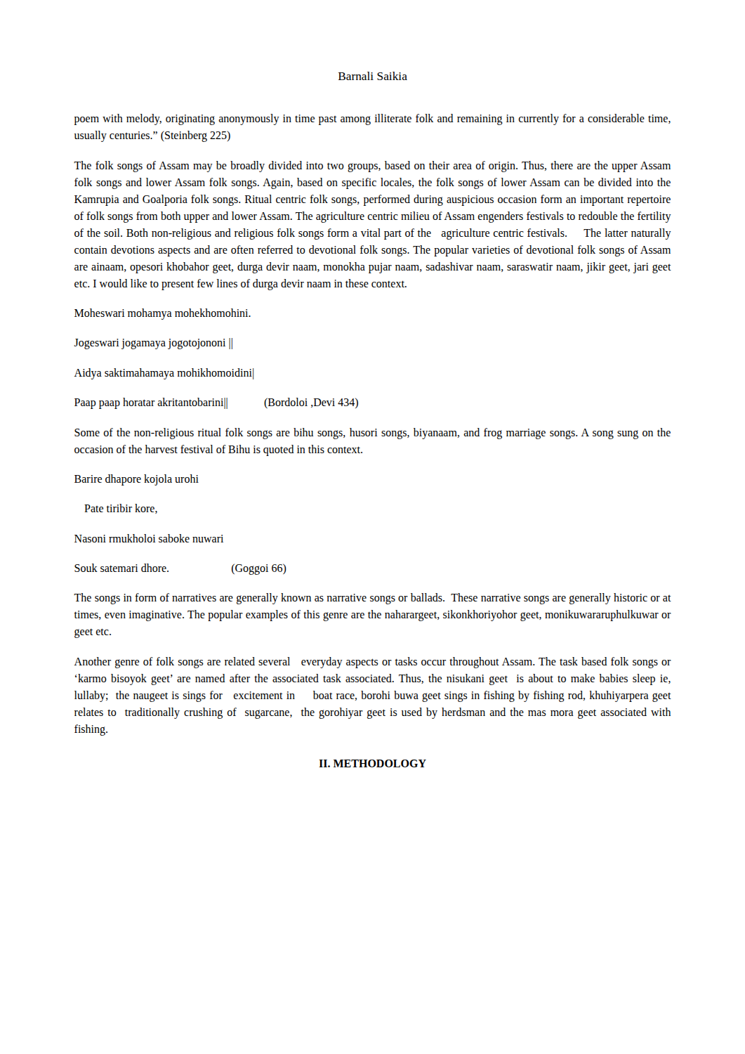Barnali Saikia
poem with melody, originating anonymously in time past among illiterate folk and remaining in currently for a considerable time, usually centuries.” (Steinberg 225)
The folk songs of Assam may be broadly divided into two groups, based on their area of origin. Thus, there are the upper Assam folk songs and lower Assam folk songs. Again, based on specific locales, the folk songs of lower Assam can be divided into the Kamrupia and Goalporia folk songs. Ritual centric folk songs, performed during auspicious occasion form an important repertoire of folk songs from both upper and lower Assam. The agriculture centric milieu of Assam engenders festivals to redouble the fertility of the soil. Both non-religious and religious folk songs form a vital part of the agriculture centric festivals. The latter naturally contain devotions aspects and are often referred to devotional folk songs. The popular varieties of devotional folk songs of Assam are ainaam, opesori khobahor geet, durga devir naam, monokha pujar naam, sadashivar naam, saraswatir naam, jikir geet, jari geet etc. I would like to present few lines of durga devir naam in these context.
Moheswari mohamya mohekhomohini.
Jogeswari jogamaya jogotojononi ||
Aidya saktimahamaya mohikhomoidini|
Paap paap horatar akritantobarini||(Bordoloi ,Devi 434)
Some of the non-religious ritual folk songs are bihu songs, husori songs, biyanaam, and frog marriage songs. A song sung on the occasion of the harvest festival of Bihu is quoted in this context.
Barire dhapore kojola urohi
Pate tiribir kore,
Nasoni rmukholoi saboke nuwari
Souk satemari dhore.(Goggoi 66)
The songs in form of narratives are generally known as narrative songs or ballads. These narrative songs are generally historic or at times, even imaginative. The popular examples of this genre are the naharargeet, sikonkhoriyohor geet, monikuwararuphulkuwar or geet etc.
Another genre of folk songs are related several everyday aspects or tasks occur throughout Assam. The task based folk songs or ‘karmo bisoyok geet’ are named after the associated task associated. Thus, the nisukani geet is about to make babies sleep ie, lullaby; the naugeet is sings for excitement in boat race, borohi buwa geet sings in fishing by fishing rod, khuhiyarpera geet relates to traditionally crushing of sugarcane, the gorohiyar geet is used by herdsman and the mas mora geet associated with fishing.
II. METHODOLOGY